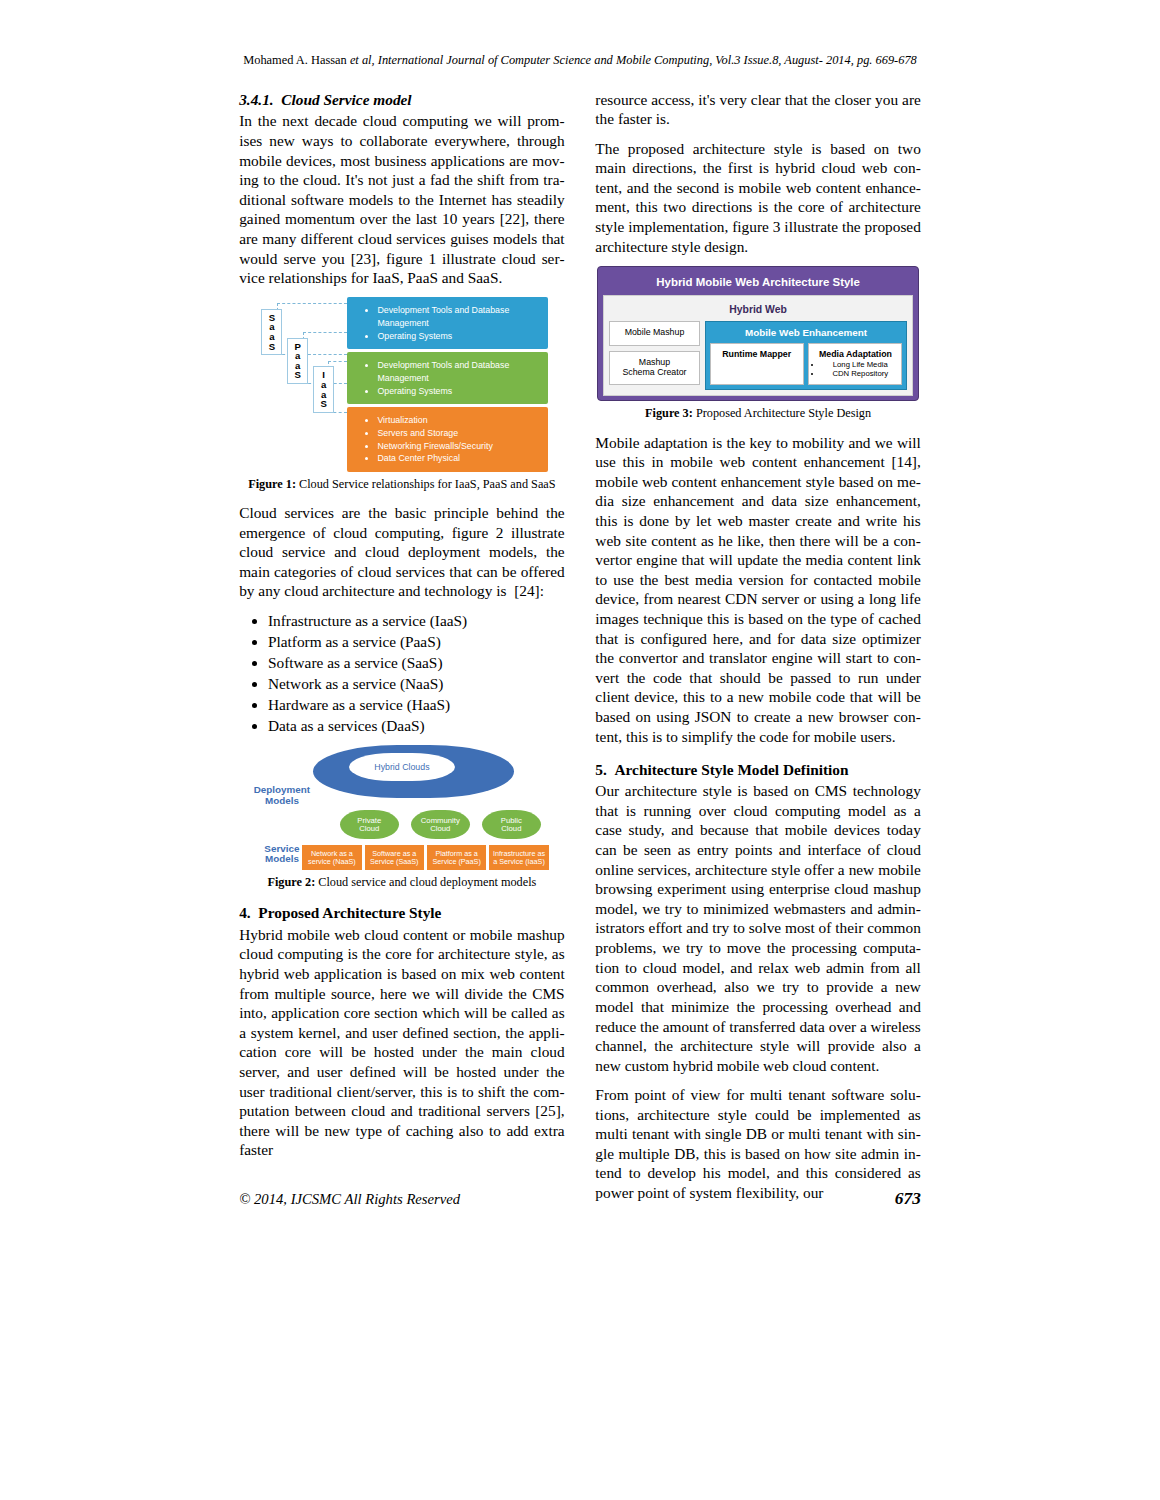Mohamed A. Hassan et al, International Journal of Computer Science and Mobile Computing, Vol.3 Issue.8, August- 2014, pg. 669-678
3.4.1. Cloud Service model
In the next decade cloud computing we will promises new ways to collaborate everywhere, through mobile devices, most business applications are moving to the cloud. It's not just a fad the shift from traditional software models to the Internet has steadily gained momentum over the last 10 years [22], there are many different cloud services guises models that would serve you [23], figure 1 illustrate cloud service relationships for IaaS, PaaS and SaaS.
S
a
a
S
P
a
a
S
I
a
a
S
Development Tools and Database Management
Operating Systems
Development Tools and Database Management
Operating Systems
Virtualization
Servers and Storage
Networking Firewalls/Security
Data Center Physical
Figure 1: Cloud Service relationships for IaaS, PaaS and SaaS
Cloud services are the basic principle behind the emergence of cloud computing, figure 2 illustrate cloud service and cloud deployment models, the main categories of cloud services that can be offered by any cloud architecture and technology is [24]:
Infrastructure as a service (IaaS)
Platform as a service (PaaS)
Software as a service (SaaS)
Network as a service (NaaS)
Hardware as a service (HaaS)
Data as a services (DaaS)
Hybrid Clouds
Deployment
Models
Private
Cloud
Community
Cloud
Public
Cloud
Service
Models
Network as a service (NaaS)
Software as a Service (SaaS)
Platform as a Service (PaaS)
Infrastructure as a Service (IaaS)
Figure 2: Cloud service and cloud deployment models
4. Proposed Architecture Style
Hybrid mobile web cloud content or mobile mashup cloud computing is the core for architecture style, as hybrid web application is based on mix web content from multiple source, here we will divide the CMS into, application core section which will be called as a system kernel, and user defined section, the application core will be hosted under the main cloud server, and user defined will be hosted under the user traditional client/server, this is to shift the computation between cloud and traditional servers [25], there will be new type of caching also to add extra faster
resource access, it's very clear that the closer you are the faster is.
The proposed architecture style is based on two main directions, the first is hybrid cloud web content, and the second is mobile web content enhancement, this two directions is the core of architecture style implementation, figure 3 illustrate the proposed architecture style design.
Hybrid Mobile Web Architecture Style
Hybrid Web
Mobile Mashup
Mashup
Schema Creator
Mobile Web Enhancement
Runtime Mapper
Media Adaptation
Long Life Media
CDN Repository
Figure 3: Proposed Architecture Style Design
Mobile adaptation is the key to mobility and we will use this in mobile web content enhancement [14], mobile web content enhancement style based on media size enhancement and data size enhancement, this is done by let web master create and write his web site content as he like, then there will be a convertor engine that will update the media content link to use the best media version for contacted mobile device, from nearest CDN server or using a long life images technique this is based on the type of cached that is configured here, and for data size optimizer the convertor and translator engine will start to convert the code that should be passed to run under client device, this to a new mobile code that will be based on using JSON to create a new browser content, this is to simplify the code for mobile users.
5. Architecture Style Model Definition
Our architecture style is based on CMS technology that is running over cloud computing model as a case study, and because that mobile devices today can be seen as entry points and interface of cloud online services, architecture style offer a new mobile browsing experiment using enterprise cloud mashup model, we try to minimized webmasters and administrators effort and try to solve most of their common problems, we try to move the processing computation to cloud model, and relax web admin from all common overhead, also we try to provide a new model that minimize the processing overhead and reduce the amount of transferred data over a wireless channel, the architecture style will provide also a new custom hybrid mobile web cloud content.
From point of view for multi tenant software solutions, architecture style could be implemented as multi tenant with single DB or multi tenant with single multiple DB, this is based on how site admin intend to develop his model, and this considered as power point of system flexibility, our
© 2014, IJCSMC All Rights Reserved 673